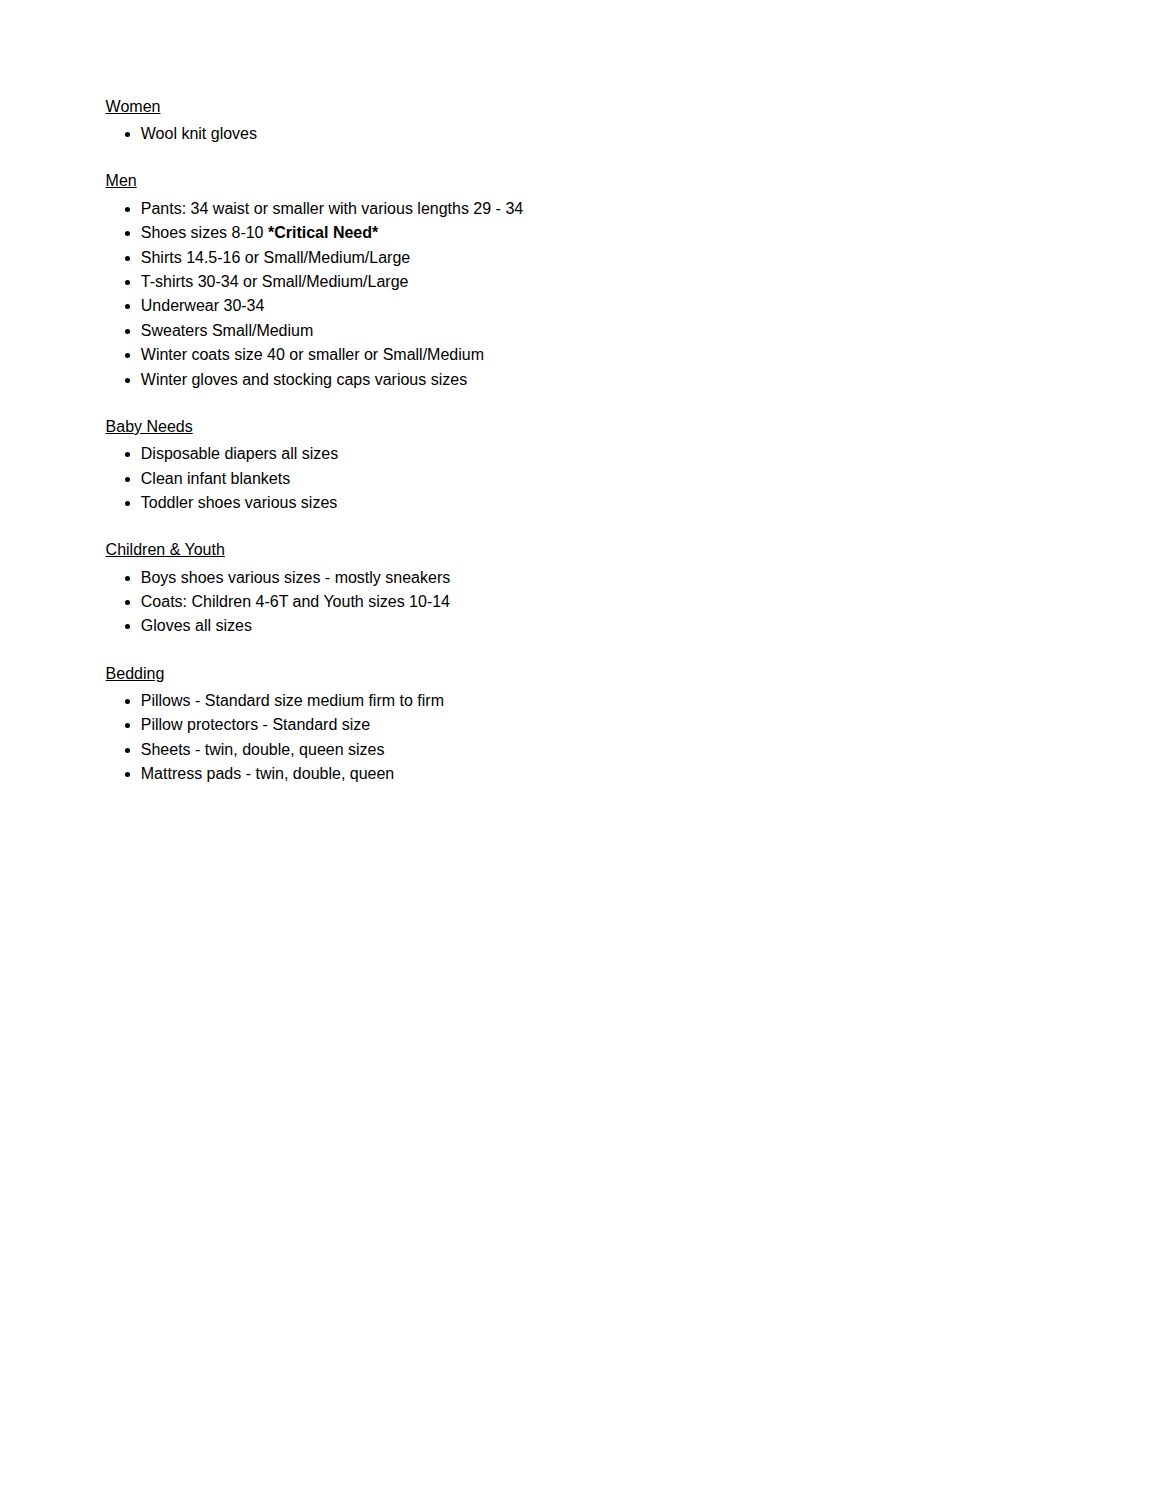Women
Wool knit gloves
Men
Pants: 34 waist or smaller with various lengths 29 - 34
Shoes sizes 8-10 *Critical Need*
Shirts 14.5-16 or Small/Medium/Large
T-shirts 30-34 or Small/Medium/Large
Underwear 30-34
Sweaters Small/Medium
Winter coats size 40 or smaller or Small/Medium
Winter gloves and stocking caps various sizes
Baby Needs
Disposable diapers all sizes
Clean infant blankets
Toddler shoes various sizes
Children & Youth
Boys shoes various sizes - mostly sneakers
Coats: Children 4-6T and Youth sizes 10-14
Gloves all sizes
Bedding
Pillows - Standard size medium firm to firm
Pillow protectors - Standard size
Sheets - twin, double, queen sizes
Mattress pads - twin, double, queen